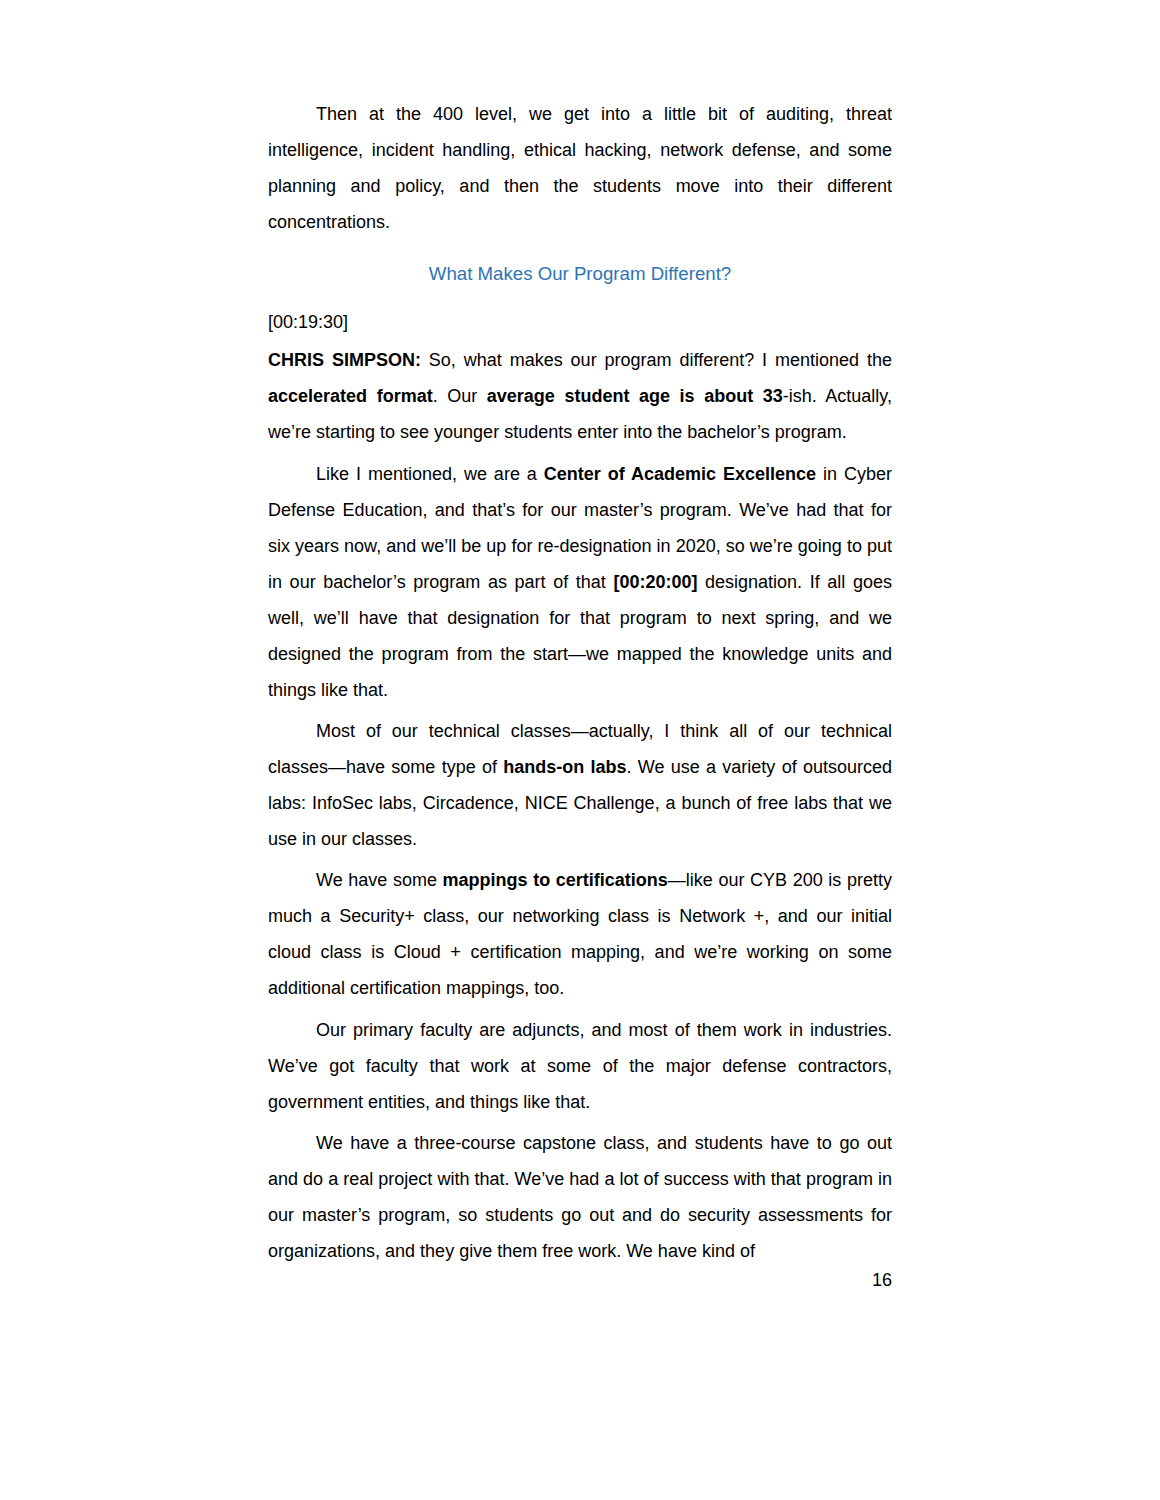Then at the 400 level, we get into a little bit of auditing, threat intelligence, incident handling, ethical hacking, network defense, and some planning and policy, and then the students move into their different concentrations.
What Makes Our Program Different?
[00:19:30]
CHRIS SIMPSON: So, what makes our program different? I mentioned the accelerated format. Our average student age is about 33-ish. Actually, we’re starting to see younger students enter into the bachelor’s program.
Like I mentioned, we are a Center of Academic Excellence in Cyber Defense Education, and that’s for our master’s program. We’ve had that for six years now, and we’ll be up for re-designation in 2020, so we’re going to put in our bachelor’s program as part of that [00:20:00] designation. If all goes well, we’ll have that designation for that program to next spring, and we designed the program from the start—we mapped the knowledge units and things like that.
Most of our technical classes—actually, I think all of our technical classes—have some type of hands-on labs. We use a variety of outsourced labs: InfoSec labs, Circadence, NICE Challenge, a bunch of free labs that we use in our classes.
We have some mappings to certifications—like our CYB 200 is pretty much a Security+ class, our networking class is Network +, and our initial cloud class is Cloud + certification mapping, and we’re working on some additional certification mappings, too.
Our primary faculty are adjuncts, and most of them work in industries. We’ve got faculty that work at some of the major defense contractors, government entities, and things like that.
We have a three-course capstone class, and students have to go out and do a real project with that. We’ve had a lot of success with that program in our master’s program, so students go out and do security assessments for organizations, and they give them free work. We have kind of
16